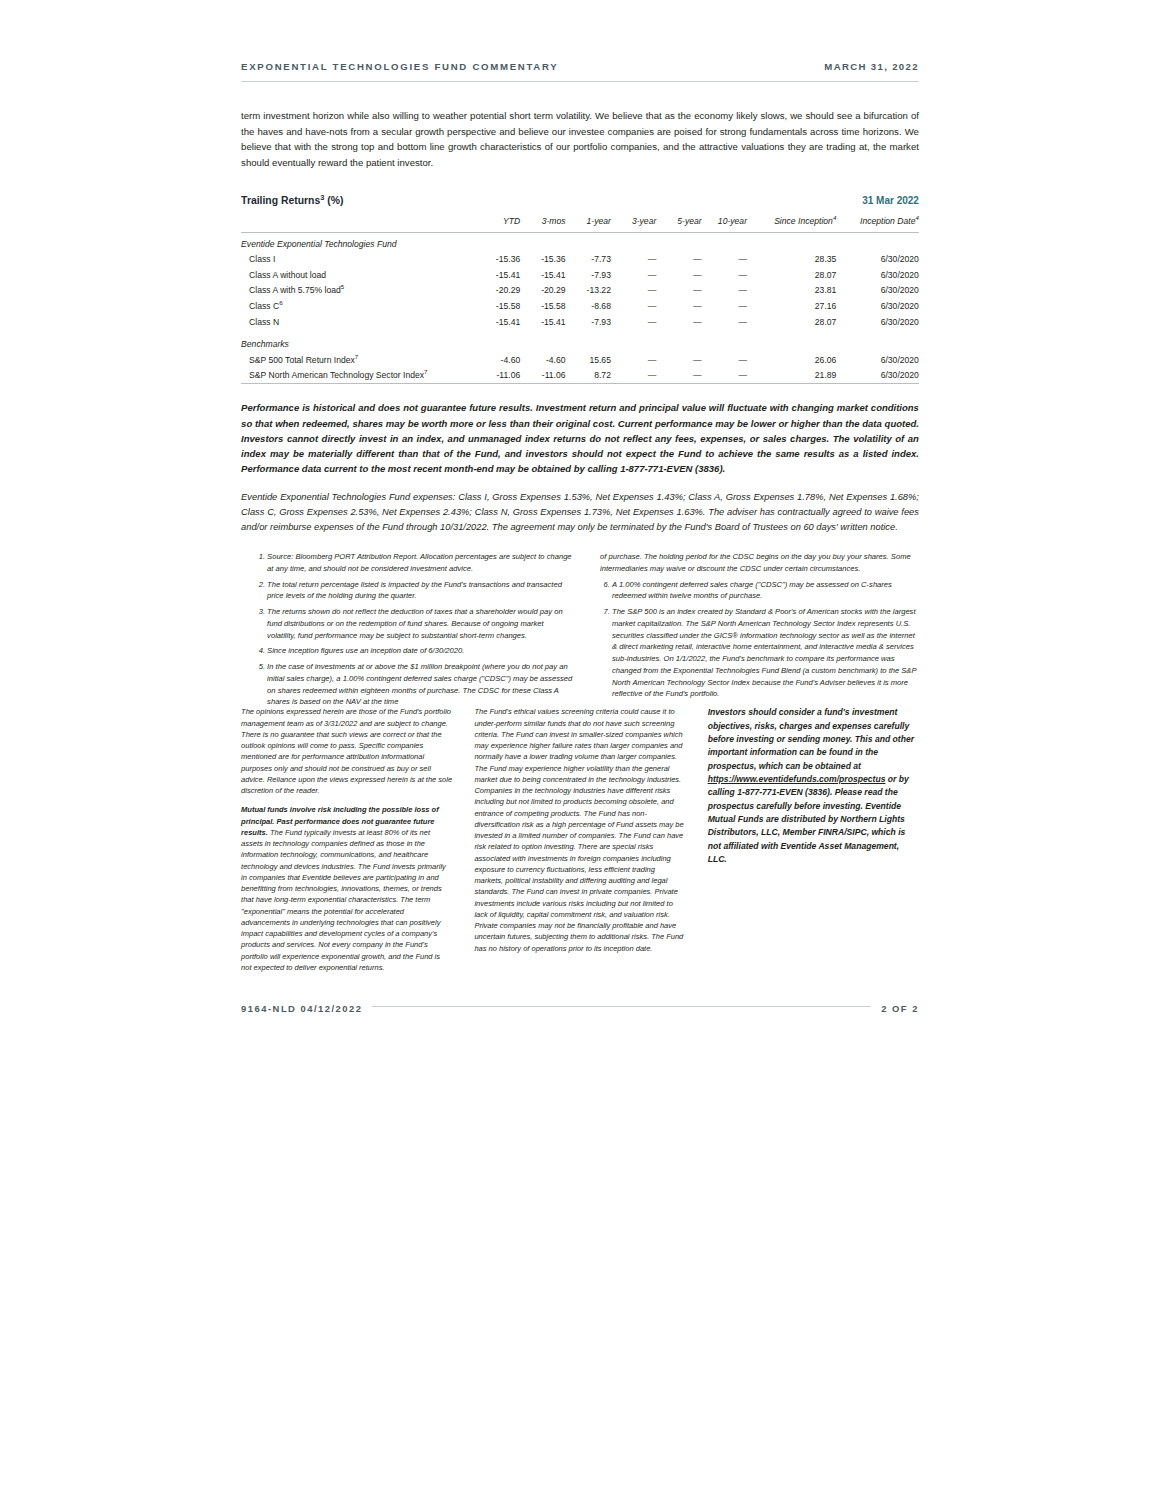EXPONENTIAL TECHNOLOGIES FUND COMMENTARY
MARCH 31, 2022
term investment horizon while also willing to weather potential short term volatility. We believe that as the economy likely slows, we should see a bifurcation of the haves and have-nots from a secular growth perspective and believe our investee companies are poised for strong fundamentals across time horizons. We believe that with the strong top and bottom line growth characteristics of our portfolio companies, and the attractive valuations they are trading at, the market should eventually reward the patient investor.
Trailing Returns3 (%)
31 Mar 2022
| | YTD | 3-mos | 1-year | 3-year | 5-year | 10-year | Since Inception 4 | Inception Date 4 |
| --- | --- | --- | --- | --- | --- | --- | --- | --- |
| Eventide Exponential Technologies Fund |
| Class I | -15.36 | -15.36 | -7.73 | — | — | — | 28.35 | 6/30/2020 |
| Class A without load | -15.41 | -15.41 | -7.93 | — | — | — | 28.07 | 6/30/2020 |
| Class A with 5.75% load 5 | -20.29 | -20.29 | -13.22 | — | — | — | 23.81 | 6/30/2020 |
| Class C 6 | -15.58 | -15.58 | -8.68 | — | — | — | 27.16 | 6/30/2020 |
| Class N | -15.41 | -15.41 | -7.93 | — | — | — | 28.07 | 6/30/2020 |
| Benchmarks |
| S&P 500 Total Return Index 7 | -4.60 | -4.60 | 15.65 | — | — | — | 26.06 | 6/30/2020 |
| S&P North American Technology Sector Index 7 | -11.06 | -11.06 | 8.72 | — | — | — | 21.89 | 6/30/2020 |
Performance is historical and does not guarantee future results. Investment return and principal value will fluctuate with changing market conditions so that when redeemed, shares may be worth more or less than their original cost. Current performance may be lower or higher than the data quoted. Investors cannot directly invest in an index, and unmanaged index returns do not reflect any fees, expenses, or sales charges. The volatility of an index may be materially different than that of the Fund, and investors should not expect the Fund to achieve the same results as a listed index. Performance data current to the most recent month-end may be obtained by calling 1-877-771-EVEN (3836).
Eventide Exponential Technologies Fund expenses: Class I, Gross Expenses 1.53%, Net Expenses 1.43%; Class A, Gross Expenses 1.78%, Net Expenses 1.68%; Class C, Gross Expenses 2.53%, Net Expenses 2.43%; Class N, Gross Expenses 1.73%, Net Expenses 1.63%. The adviser has contractually agreed to waive fees and/or reimburse expenses of the Fund through 10/31/2022. The agreement may only be terminated by the Fund's Board of Trustees on 60 days' written notice.
Source: Bloomberg PORT Attribution Report. Allocation percentages are subject to change at any time, and should not be considered investment advice.
The total return percentage listed is impacted by the Fund's transactions and transacted price levels of the holding during the quarter.
The returns shown do not reflect the deduction of taxes that a shareholder would pay on fund distributions or on the redemption of fund shares. Because of ongoing market volatility, fund performance may be subject to substantial short-term changes.
Since inception figures use an inception date of 6/30/2020.
In the case of investments at or above the $1 million breakpoint (where you do not pay an initial sales charge), a 1.00% contingent deferred sales charge ("CDSC") may be assessed on shares redeemed within eighteen months of purchase. The CDSC for these Class A shares is based on the NAV at the time
of purchase. The holding period for the CDSC begins on the day you buy your shares. Some intermediaries may waive or discount the CDSC under certain circumstances.
A 1.00% contingent deferred sales charge ("CDSC") may be assessed on C-shares redeemed within twelve months of purchase.
The S&P 500 is an index created by Standard & Poor's of American stocks with the largest market capitalization. The S&P North American Technology Sector Index represents U.S. securities classified under the GICS® information technology sector as well as the internet & direct marketing retail, interactive home entertainment, and interactive media & services sub-industries. On 1/1/2022, the Fund's benchmark to compare its performance was changed from the Exponential Technologies Fund Blend (a custom benchmark) to the S&P North American Technology Sector Index because the Fund's Adviser believes it is more reflective of the Fund's portfolio.
The opinions expressed herein are those of the Fund's portfolio management team as of 3/31/2022 and are subject to change. There is no guarantee that such views are correct or that the outlook opinions will come to pass. Specific companies mentioned are for performance attribution informational purposes only and should not be construed as buy or sell advice. Reliance upon the views expressed herein is at the sole discretion of the reader.
Mutual funds involve risk including the possible loss of principal. Past performance does not guarantee future results. The Fund typically invests at least 80% of its net assets in technology companies defined as those in the information technology, communications, and healthcare technology and devices industries. The Fund invests primarily in companies that Eventide believes are participating in and benefitting from technologies, innovations, themes, or trends that have long-term exponential characteristics. The term "exponential" means the potential for accelerated advancements in underlying technologies that can positively impact capabilities and development cycles of a company's products and services. Not every company in the Fund's portfolio will experience exponential growth, and the Fund is not expected to deliver exponential returns.
The Fund's ethical values screening criteria could cause it to under-perform similar funds that do not have such screening criteria. The Fund can invest in smaller-sized companies which may experience higher failure rates than larger companies and normally have a lower trading volume than larger companies. The Fund may experience higher volatility than the general market due to being concentrated in the technology industries. Companies in the technology industries have different risks including but not limited to products becoming obsolete, and entrance of competing products. The Fund has non-diversification risk as a high percentage of Fund assets may be invested in a limited number of companies. The Fund can have risk related to option investing. There are special risks associated with investments in foreign companies including exposure to currency fluctuations, less efficient trading markets, political instability and differing auditing and legal standards. The Fund can invest in private companies. Private investments include various risks including but not limited to lack of liquidity, capital commitment risk, and valuation risk. Private companies may not be financially profitable and have uncertain futures, subjecting them to additional risks. The Fund has no history of operations prior to its inception date.
Investors should consider a fund's investment objectives, risks, charges and expenses carefully before investing or sending money. This and other important information can be found in the prospectus, which can be obtained at https://www.eventidefunds.com/prospectus or by calling 1-877-771-EVEN (3836). Please read the prospectus carefully before investing. Eventide Mutual Funds are distributed by Northern Lights Distributors, LLC, Member FINRA/SIPC, which is not affiliated with Eventide Asset Management, LLC.
9164-NLD 04/12/2022
2 OF 2